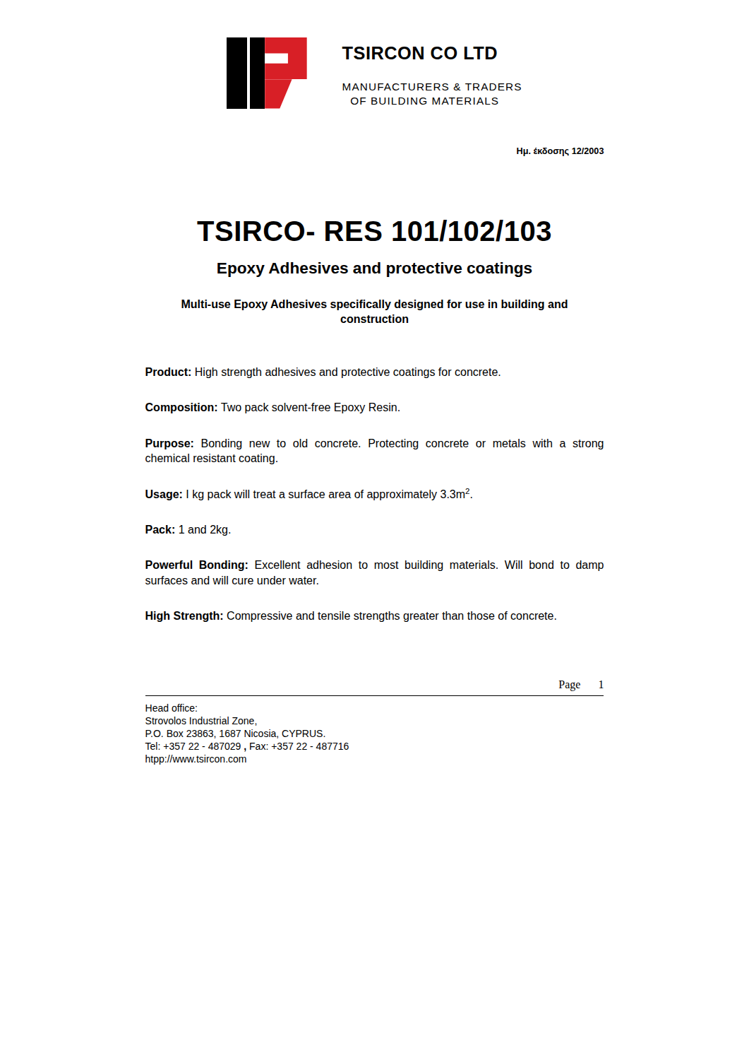TSIRCON CO LTD
MANUFACTURERS & TRADERS OF BUILDING MATERIALS
Ημ. έκδοσης 12/2003
TSIRCO- RES 101/102/103
Epoxy Adhesives and protective coatings
Multi-use Epoxy Adhesives specifically designed for use in building and construction
Product: High strength adhesives and protective coatings for concrete.
Composition: Two pack solvent-free Epoxy Resin.
Purpose: Bonding new to old concrete. Protecting concrete or metals with a strong chemical resistant coating.
Usage: I kg pack will treat a surface area of approximately 3.3m2.
Pack: 1 and 2kg.
Powerful Bonding: Excellent adhesion to most building materials. Will bond to damp surfaces and will cure under water.
High Strength: Compressive and tensile strengths greater than those of concrete.
Page 1
Head office:
Strovolos Industrial Zone,
P.O. Box 23863, 1687 Nicosia, CYPRUS.
Tel: +357 22 - 487029 , Fax: +357 22 - 487716
htpp://www.tsircon.com